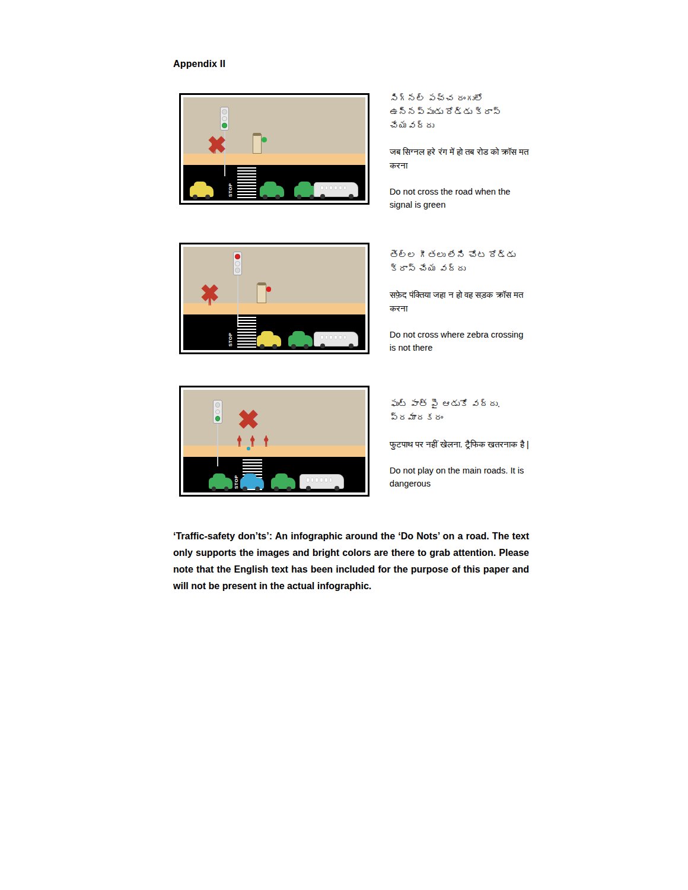Appendix II
✖
STOP
సిగ్నల్ పచ్చ రంగులో ఉన్నప్పుడు రోడ్డు క్రాస్ చేయవద్దు
जब सिग्नल हरे रंग में हो तब रोड को क्रॉस मत करना
Do not cross the road when the signal is green
✖
STOP
తెల్ల గీతలు లేని చోట రోడ్డు క్రాస్ చేయ వద్దు
सफ़ेद पंक्तिया जहा न हो वह सड़क क्रॉस मत करना
Do not cross where zebra crossing is not there
✖
STOP
ఫుట్ పాత్ పై ఆడుకో వద్దు. ప్రమాదకరం
फुटपाथ पर नहीं खेलना. ट्रैफिक खतरनाक है |
Do not play on the main roads. It is dangerous
‘Traffic-safety don’ts’: An infographic around the ‘Do Nots’ on a road. The text only supports the images and bright colors are there to grab attention. Please note that the English text has been included for the purpose of this paper and will not be present in the actual infographic.